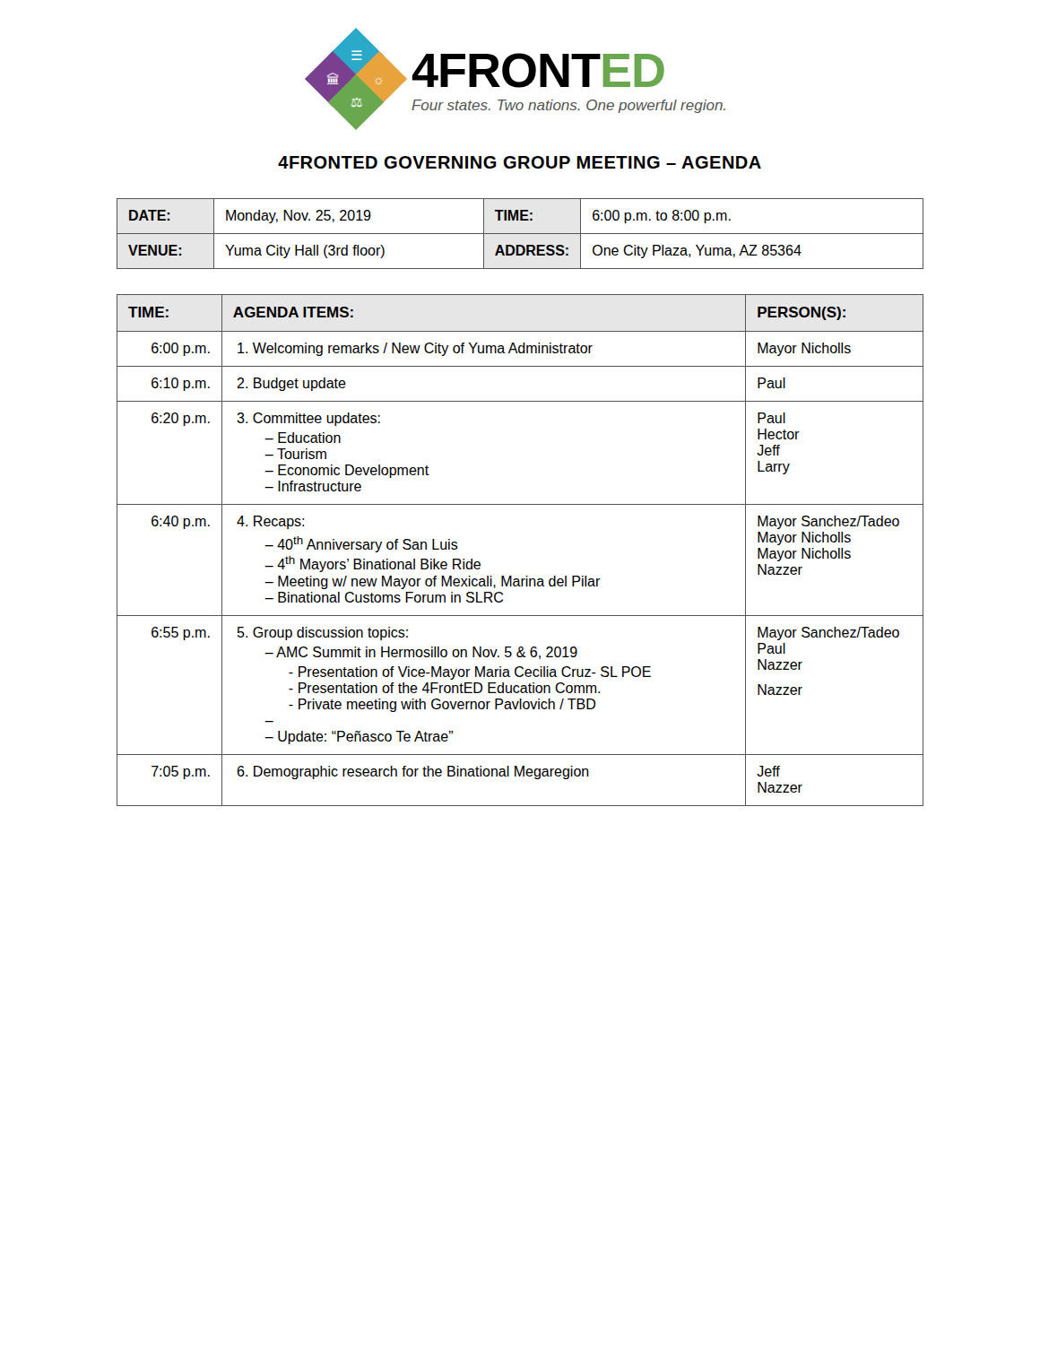☰
🏛
☼
⚖
4FRONTED
Four states. Two nations. One powerful region.
4FRONTED GOVERNING GROUP MEETING – AGENDA
| DATE: | Monday, Nov. 25, 2019 | TIME: | 6:00 p.m. to 8:00 p.m. |
| VENUE: | Yuma City Hall (3rd floor) | ADDRESS: | One City Plaza, Yuma, AZ 85364 |
| TIME: | AGENDA ITEMS: | PERSON(S): |
| --- | --- | --- |
| 6:00 p.m. | Welcoming remarks / New City of Yuma Administrator | Mayor Nicholls |
| 6:10 p.m. | Budget update | Paul |
| 6:20 p.m. | Committee updates: Education Tourism Economic Development Infrastructure | Paul Hector Jeff Larry |
| 6:40 p.m. | Recaps: 40 th Anniversary of San Luis 4 th Mayors’ Binational Bike Ride Meeting w/ new Mayor of Mexicali, Marina del Pilar Binational Customs Forum in SLRC | Mayor Sanchez/Tadeo Mayor Nicholls Mayor Nicholls Nazzer |
| 6:55 p.m. | Group discussion topics: AMC Summit in Hermosillo on Nov. 5 & 6, 2019 Presentation of Vice-Mayor Maria Cecilia Cruz- SL POE Presentation of the 4FrontED Education Comm. Private meeting with Governor Pavlovich / TBD Update: “Peñasco Te Atrae” | Mayor Sanchez/Tadeo Paul Nazzer Nazzer |
| 7:05 p.m. | Demographic research for the Binational Megaregion | Jeff Nazzer |